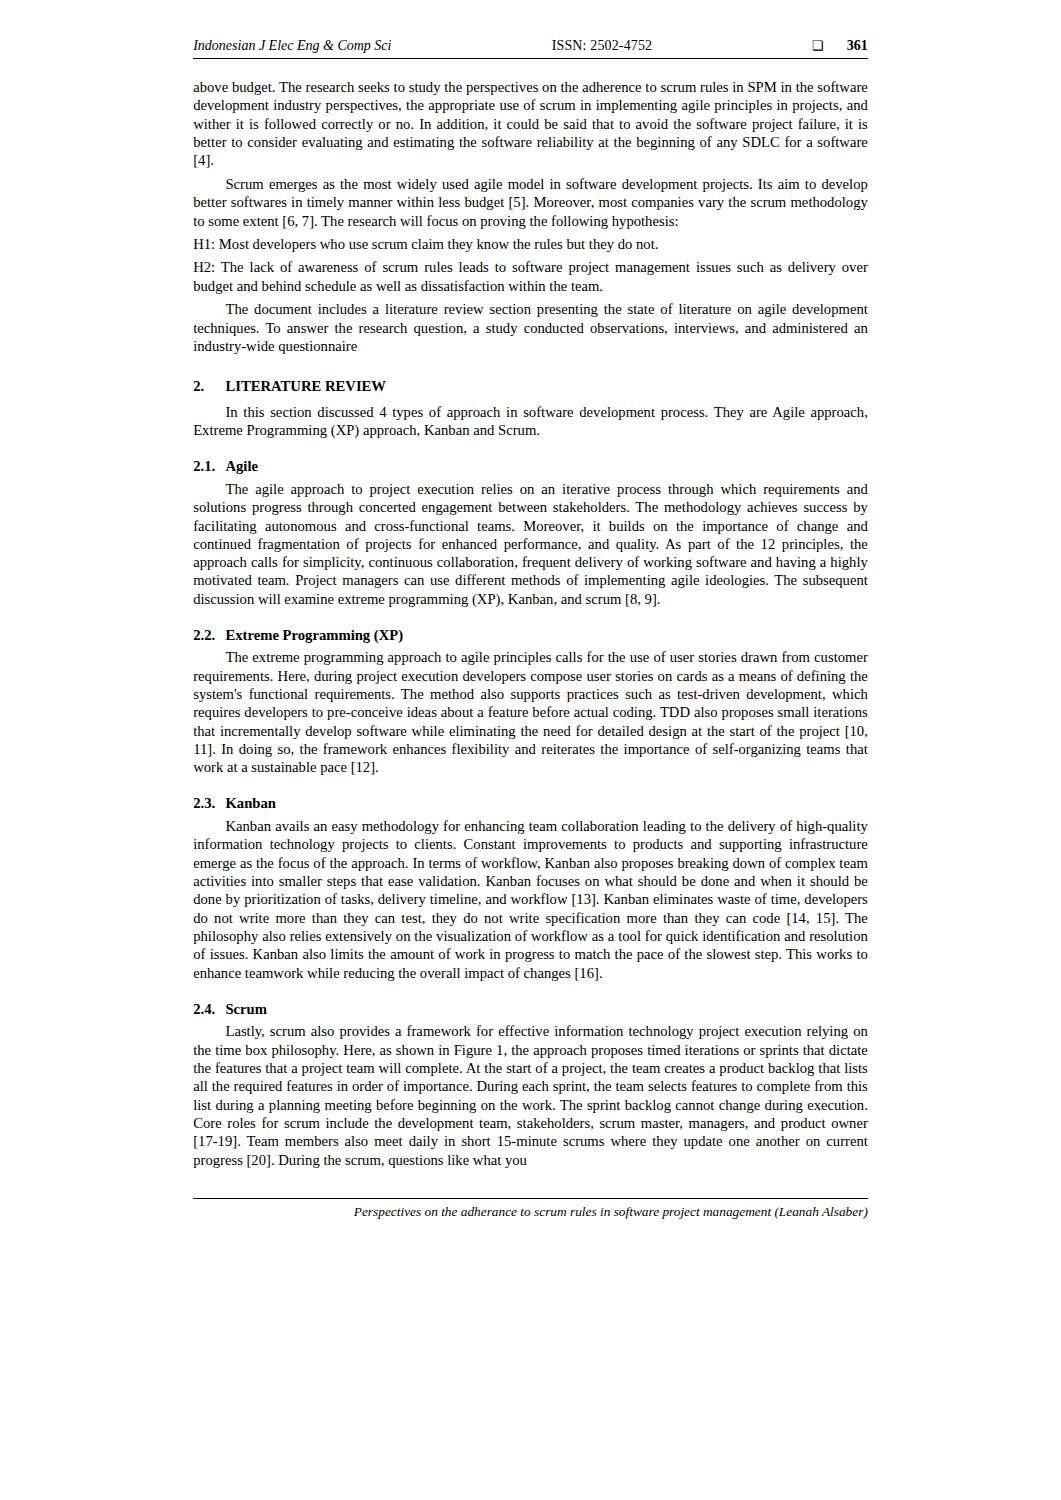Indonesian J Elec Eng & Comp Sci ISSN: 2502-4752 ❑361
above budget. The research seeks to study the perspectives on the adherence to scrum rules in SPM in the software development industry perspectives, the appropriate use of scrum in implementing agile principles in projects, and wither it is followed correctly or no. In addition, it could be said that to avoid the software project failure, it is better to consider evaluating and estimating the software reliability at the beginning of any SDLC for a software [4].
Scrum emerges as the most widely used agile model in software development projects. Its aim to develop better softwares in timely manner within less budget [5]. Moreover, most companies vary the scrum methodology to some extent [6, 7]. The research will focus on proving the following hypothesis:
H1: Most developers who use scrum claim they know the rules but they do not.
H2: The lack of awareness of scrum rules leads to software project management issues such as delivery over budget and behind schedule as well as dissatisfaction within the team.
The document includes a literature review section presenting the state of literature on agile development techniques. To answer the research question, a study conducted observations, interviews, and administered an industry-wide questionnaire
2. LITERATURE REVIEW
In this section discussed 4 types of approach in software development process. They are Agile approach, Extreme Programming (XP) approach, Kanban and Scrum.
2.1. Agile
The agile approach to project execution relies on an iterative process through which requirements and solutions progress through concerted engagement between stakeholders. The methodology achieves success by facilitating autonomous and cross-functional teams. Moreover, it builds on the importance of change and continued fragmentation of projects for enhanced performance, and quality. As part of the 12 principles, the approach calls for simplicity, continuous collaboration, frequent delivery of working software and having a highly motivated team. Project managers can use different methods of implementing agile ideologies. The subsequent discussion will examine extreme programming (XP), Kanban, and scrum [8, 9].
2.2. Extreme Programming (XP)
The extreme programming approach to agile principles calls for the use of user stories drawn from customer requirements. Here, during project execution developers compose user stories on cards as a means of defining the system's functional requirements. The method also supports practices such as test-driven development, which requires developers to pre-conceive ideas about a feature before actual coding. TDD also proposes small iterations that incrementally develop software while eliminating the need for detailed design at the start of the project [10, 11]. In doing so, the framework enhances flexibility and reiterates the importance of self-organizing teams that work at a sustainable pace [12].
2.3. Kanban
Kanban avails an easy methodology for enhancing team collaboration leading to the delivery of high-quality information technology projects to clients. Constant improvements to products and supporting infrastructure emerge as the focus of the approach. In terms of workflow, Kanban also proposes breaking down of complex team activities into smaller steps that ease validation. Kanban focuses on what should be done and when it should be done by prioritization of tasks, delivery timeline, and workflow [13]. Kanban eliminates waste of time, developers do not write more than they can test, they do not write specification more than they can code [14, 15]. The philosophy also relies extensively on the visualization of workflow as a tool for quick identification and resolution of issues. Kanban also limits the amount of work in progress to match the pace of the slowest step. This works to enhance teamwork while reducing the overall impact of changes [16].
2.4. Scrum
Lastly, scrum also provides a framework for effective information technology project execution relying on the time box philosophy. Here, as shown in Figure 1, the approach proposes timed iterations or sprints that dictate the features that a project team will complete. At the start of a project, the team creates a product backlog that lists all the required features in order of importance. During each sprint, the team selects features to complete from this list during a planning meeting before beginning on the work. The sprint backlog cannot change during execution. Core roles for scrum include the development team, stakeholders, scrum master, managers, and product owner [17-19]. Team members also meet daily in short 15-minute scrums where they update one another on current progress [20]. During the scrum, questions like what you
Perspectives on the adherance to scrum rules in software project management (Leanah Alsaber)